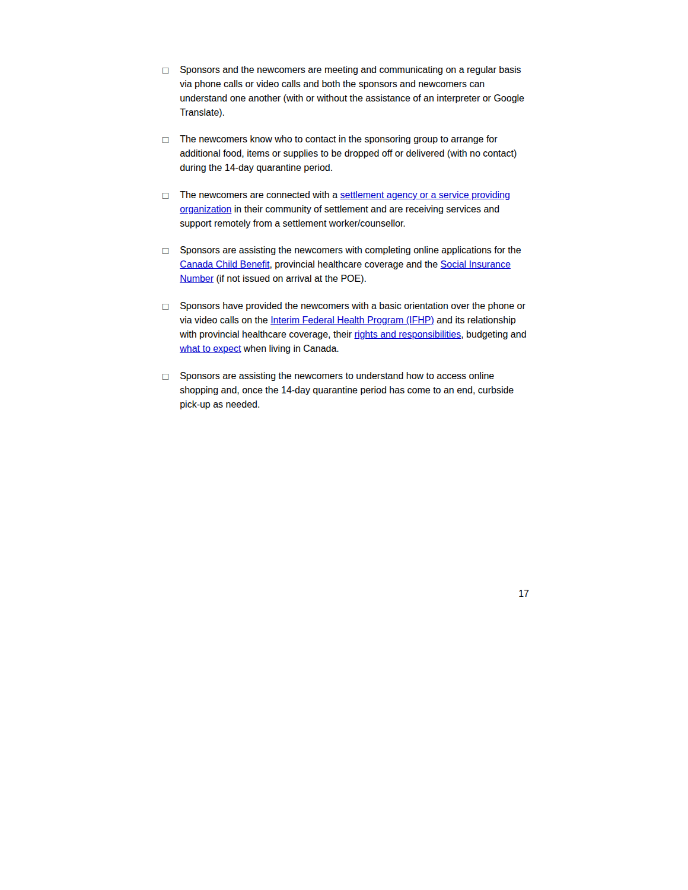Sponsors and the newcomers are meeting and communicating on a regular basis via phone calls or video calls and both the sponsors and newcomers can understand one another (with or without the assistance of an interpreter or Google Translate).
The newcomers know who to contact in the sponsoring group to arrange for additional food, items or supplies to be dropped off or delivered (with no contact) during the 14-day quarantine period.
The newcomers are connected with a settlement agency or a service providing organization in their community of settlement and are receiving services and support remotely from a settlement worker/counsellor.
Sponsors are assisting the newcomers with completing online applications for the Canada Child Benefit, provincial healthcare coverage and the Social Insurance Number (if not issued on arrival at the POE).
Sponsors have provided the newcomers with a basic orientation over the phone or via video calls on the Interim Federal Health Program (IFHP) and its relationship with provincial healthcare coverage, their rights and responsibilities, budgeting and what to expect when living in Canada.
Sponsors are assisting the newcomers to understand how to access online shopping and, once the 14-day quarantine period has come to an end, curbside pick-up as needed.
17